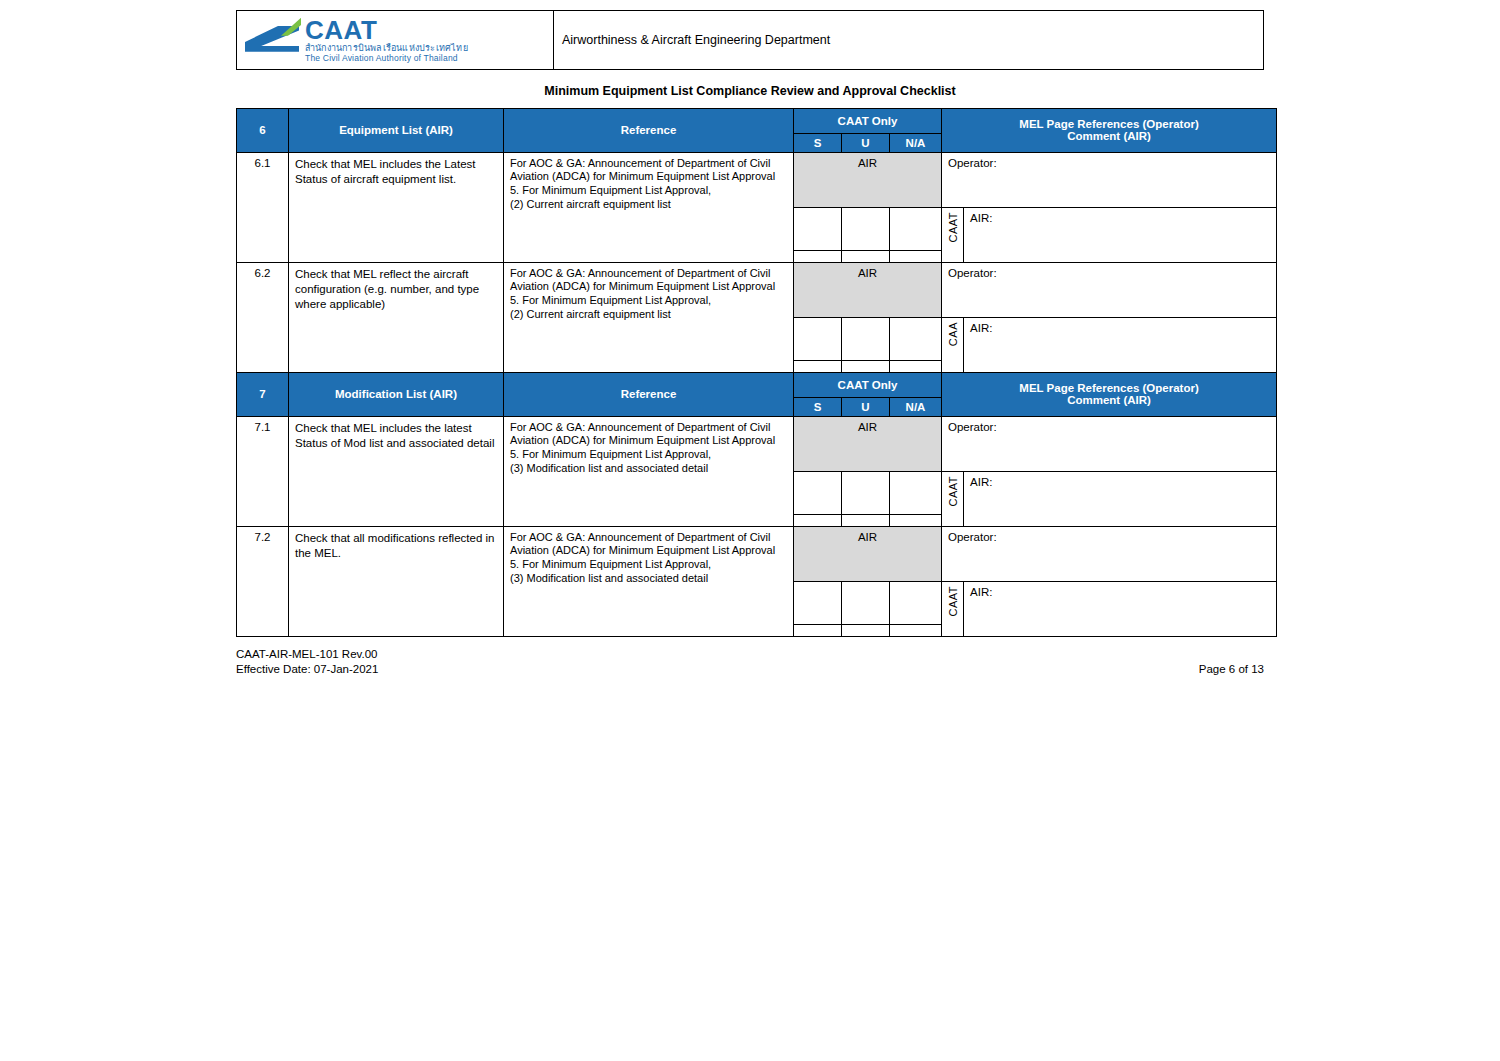| CAAT สำนักงานการบินพลเรือนแห่งประเทศไทย The Civil Aviation Authority of Thailand | Airworthiness & Aircraft Engineering Department |
Minimum Equipment List Compliance Review and Approval Checklist
| 6 | Equipment List (AIR) | Reference | CAAT Only | MEL Page References (Operator) Comment (AIR) |
| S | U | N/A |
| 6.1 | Check that MEL includes the Latest Status of aircraft equipment list. | For AOC & GA: Announcement of Department of Civil Aviation (ADCA) for Minimum Equipment List Approval 5. For Minimum Equipment List Approval, (2) Current aircraft equipment list | AIR | Operator: |
| | | | CAAT | AIR: |
| 6.2 | Check that MEL reflect the aircraft configuration (e.g. number, and type where applicable) | For AOC & GA: Announcement of Department of Civil Aviation (ADCA) for Minimum Equipment List Approval 5. For Minimum Equipment List Approval, (2) Current aircraft equipment list | AIR | Operator: |
| | | | CAA | AIR: |
| 7 | Modification List (AIR) | Reference | CAAT Only | MEL Page References (Operator) Comment (AIR) |
| S | U | N/A |
| 7.1 | Check that MEL includes the latest Status of Mod list and associated detail | For AOC & GA: Announcement of Department of Civil Aviation (ADCA) for Minimum Equipment List Approval 5. For Minimum Equipment List Approval, (3) Modification list and associated detail | AIR | Operator: |
| | | | CAAT | AIR: |
| 7.2 | Check that all modifications reflected in the MEL. | For AOC & GA: Announcement of Department of Civil Aviation (ADCA) for Minimum Equipment List Approval 5. For Minimum Equipment List Approval, (3) Modification list and associated detail | AIR | Operator: |
| | | | CAAT | AIR: |
CAAT-AIR-MEL-101 Rev.00
Effective Date: 07-Jan-2021
Page 6 of 13